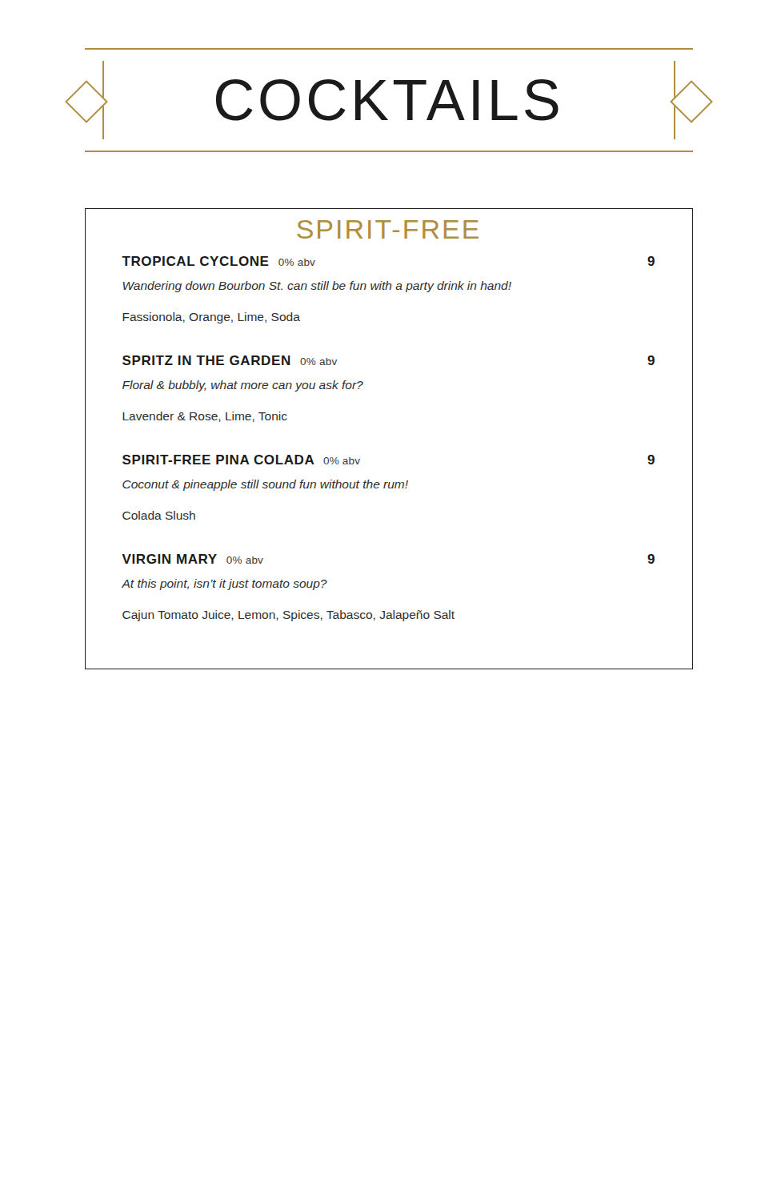Cocktails
Spirit-Free
Tropical Cyclone 0% abv
9
Wandering down Bourbon St. can still be fun with a party drink in hand!
Fassionola, Orange, Lime, Soda
Spritz in the Garden 0% abv
9
Floral & bubbly, what more can you ask for?
Lavender & Rose, Lime, Tonic
Spirit-Free Pina Colada 0% abv
9
Coconut & pineapple still sound fun without the rum!
Colada Slush
Virgin Mary 0% abv
9
At this point, isn’t it just tomato soup?
Cajun Tomato Juice, Lemon, Spices, Tabasco, Jalapeño Salt